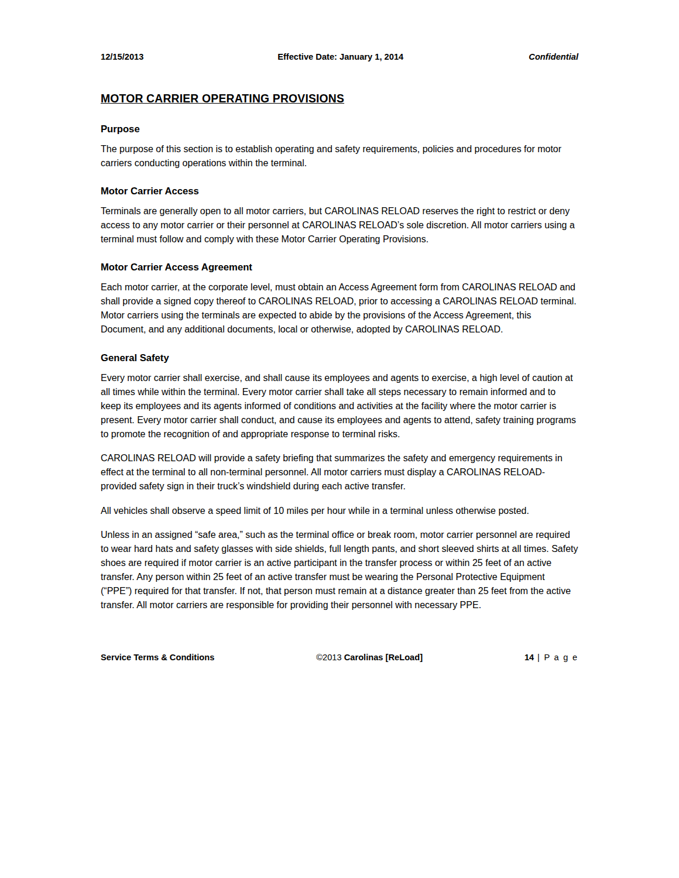12/15/2013 Effective Date: January 1, 2014 Confidential
MOTOR CARRIER OPERATING PROVISIONS
Purpose
The purpose of this section is to establish operating and safety requirements, policies and procedures for motor carriers conducting operations within the terminal.
Motor Carrier Access
Terminals are generally open to all motor carriers, but CAROLINAS RELOAD reserves the right to restrict or deny access to any motor carrier or their personnel at CAROLINAS RELOAD’s sole discretion. All motor carriers using a terminal must follow and comply with these Motor Carrier Operating Provisions.
Motor Carrier Access Agreement
Each motor carrier, at the corporate level, must obtain an Access Agreement form from CAROLINAS RELOAD and shall provide a signed copy thereof to CAROLINAS RELOAD, prior to accessing a CAROLINAS RELOAD terminal. Motor carriers using the terminals are expected to abide by the provisions of the Access Agreement, this Document, and any additional documents, local or otherwise, adopted by CAROLINAS RELOAD.
General Safety
Every motor carrier shall exercise, and shall cause its employees and agents to exercise, a high level of caution at all times while within the terminal. Every motor carrier shall take all steps necessary to remain informed and to keep its employees and its agents informed of conditions and activities at the facility where the motor carrier is present. Every motor carrier shall conduct, and cause its employees and agents to attend, safety training programs to promote the recognition of and appropriate response to terminal risks.
CAROLINAS RELOAD will provide a safety briefing that summarizes the safety and emergency requirements in effect at the terminal to all non-terminal personnel. All motor carriers must display a CAROLINAS RELOAD-provided safety sign in their truck’s windshield during each active transfer.
All vehicles shall observe a speed limit of 10 miles per hour while in a terminal unless otherwise posted.
Unless in an assigned “safe area,” such as the terminal office or break room, motor carrier personnel are required to wear hard hats and safety glasses with side shields, full length pants, and short sleeved shirts at all times. Safety shoes are required if motor carrier is an active participant in the transfer process or within 25 feet of an active transfer. Any person within 25 feet of an active transfer must be wearing the Personal Protective Equipment (“PPE”) required for that transfer. If not, that person must remain at a distance greater than 25 feet from the active transfer. All motor carriers are responsible for providing their personnel with necessary PPE.
Service Terms & Conditions ©2013 Carolinas [ReLoad] 14 | P a g e